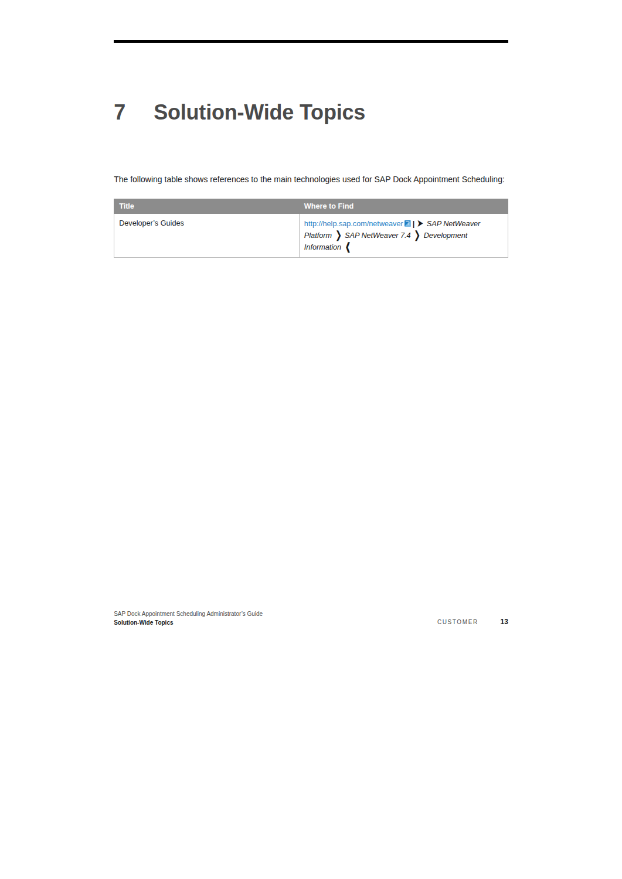7 Solution-Wide Topics
The following table shows references to the main technologies used for SAP Dock Appointment Scheduling:
| Title | Where to Find |
| --- | --- |
| Developer’s Guides | http://help.sap.com/netweaver / ➤ SAP NetWeaver Platform ❯ SAP NetWeaver 7.4 ❯ Development Information ❰ |
SAP Dock Appointment Scheduling Administrator’s Guide
Solution-Wide Topics
CUSTOMER 13